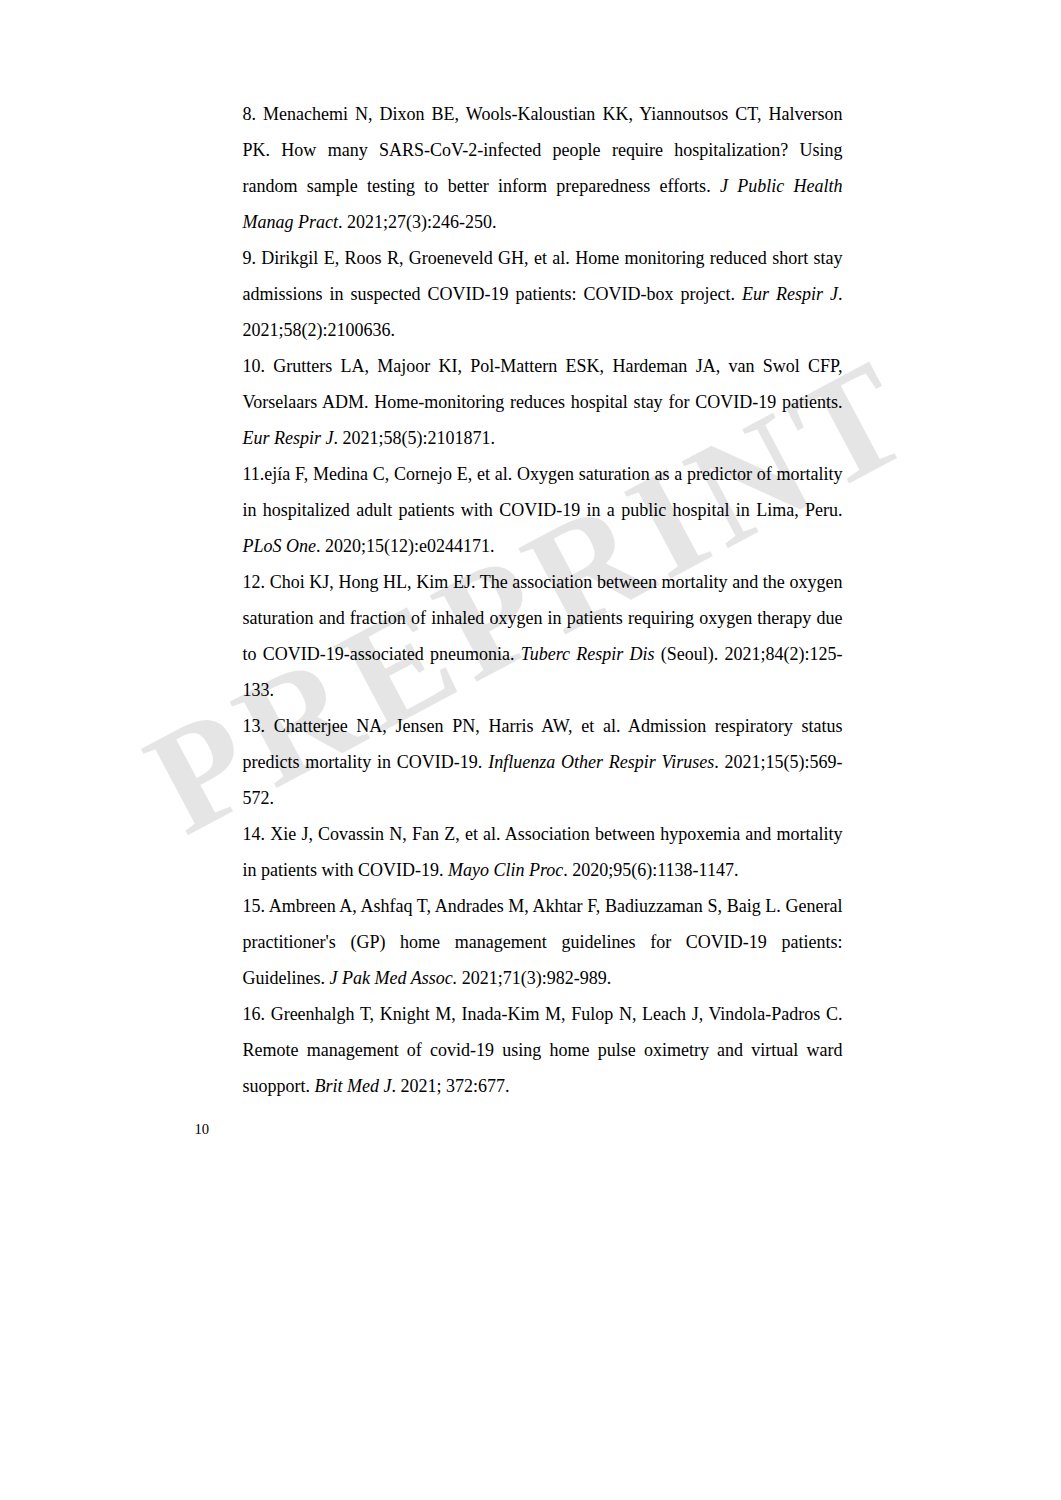PREPRINT
8. Menachemi N, Dixon BE, Wools-Kaloustian KK, Yiannoutsos CT, Halverson PK. How many SARS-CoV-2-infected people require hospitalization? Using random sample testing to better inform preparedness efforts. J Public Health Manag Pract. 2021;27(3):246-250.
9. Dirikgil E, Roos R, Groeneveld GH, et al. Home monitoring reduced short stay admissions in suspected COVID-19 patients: COVID-box project. Eur Respir J. 2021;58(2):2100636.
10. Grutters LA, Majoor KI, Pol-Mattern ESK, Hardeman JA, van Swol CFP, Vorselaars ADM. Home-monitoring reduces hospital stay for COVID-19 patients. Eur Respir J. 2021;58(5):2101871.
11.ejía F, Medina C, Cornejo E, et al. Oxygen saturation as a predictor of mortality in hospitalized adult patients with COVID-19 in a public hospital in Lima, Peru. PLoS One. 2020;15(12):e0244171.
12. Choi KJ, Hong HL, Kim EJ. The association between mortality and the oxygen saturation and fraction of inhaled oxygen in patients requiring oxygen therapy due to COVID-19-associated pneumonia. Tuberc Respir Dis (Seoul). 2021;84(2):125-133.
13. Chatterjee NA, Jensen PN, Harris AW, et al. Admission respiratory status predicts mortality in COVID-19. Influenza Other Respir Viruses. 2021;15(5):569-572.
14. Xie J, Covassin N, Fan Z, et al. Association between hypoxemia and mortality in patients with COVID-19. Mayo Clin Proc. 2020;95(6):1138-1147.
15. Ambreen A, Ashfaq T, Andrades M, Akhtar F, Badiuzzaman S, Baig L. General practitioner's (GP) home management guidelines for COVID-19 patients: Guidelines. J Pak Med Assoc. 2021;71(3):982-989.
16. Greenhalgh T, Knight M, Inada-Kim M, Fulop N, Leach J, Vindola-Padros C. Remote management of covid-19 using home pulse oximetry and virtual ward suopport. Brit Med J. 2021; 372:677.
10